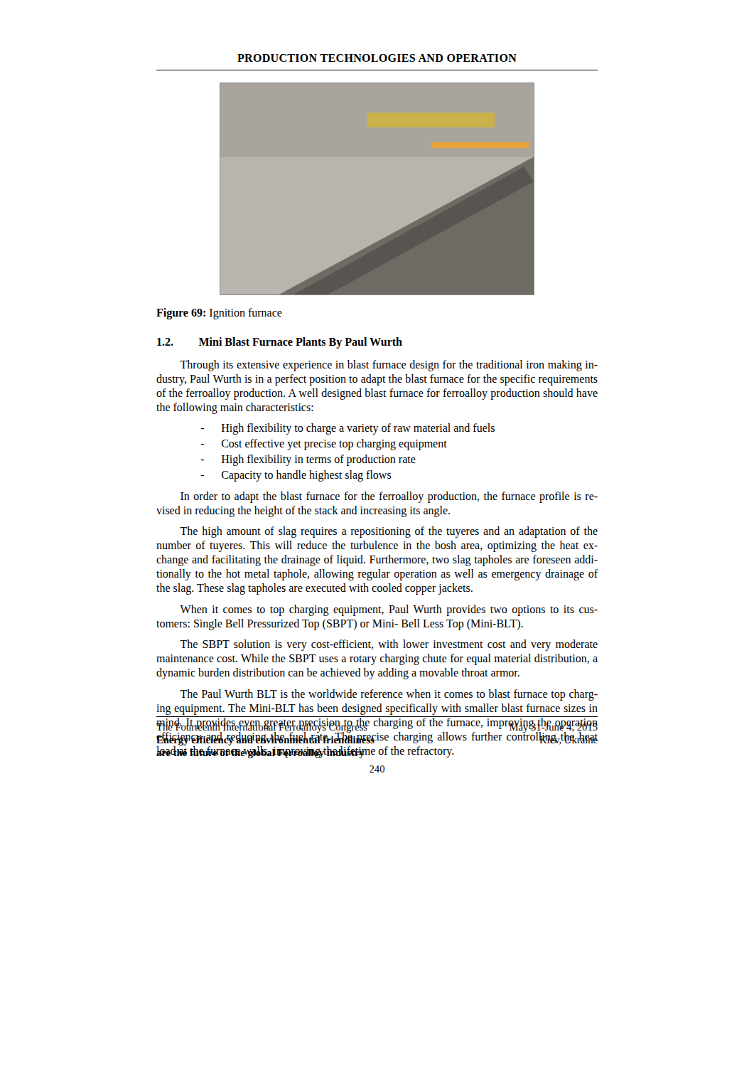PRODUCTION TECHNOLOGIES AND OPERATION
Figure 69: Ignition furnace
1.2. Mini Blast Furnace Plants By Paul Wurth
Through its extensive experience in blast furnace design for the traditional iron making industry, Paul Wurth is in a perfect position to adapt the blast furnace for the specific requirements of the ferroalloy production. A well designed blast furnace for ferroalloy production should have the following main characteristics:
High flexibility to charge a variety of raw material and fuels
Cost effective yet precise top charging equipment
High flexibility in terms of production rate
Capacity to handle highest slag flows
In order to adapt the blast furnace for the ferroalloy production, the furnace profile is revised in reducing the height of the stack and increasing its angle.
The high amount of slag requires a repositioning of the tuyeres and an adaptation of the number of tuyeres. This will reduce the turbulence in the bosh area, optimizing the heat exchange and facilitating the drainage of liquid. Furthermore, two slag tapholes are foreseen additionally to the hot metal taphole, allowing regular operation as well as emergency drainage of the slag. These slag tapholes are executed with cooled copper jackets.
When it comes to top charging equipment, Paul Wurth provides two options to its customers: Single Bell Pressurized Top (SBPT) or Mini- Bell Less Top (Mini-BLT).
The SBPT solution is very cost-efficient, with lower investment cost and very moderate maintenance cost. While the SBPT uses a rotary charging chute for equal material distribution, a dynamic burden distribution can be achieved by adding a movable throat armor.
The Paul Wurth BLT is the worldwide reference when it comes to blast furnace top charging equipment. The Mini-BLT has been designed specifically with smaller blast furnace sizes in mind. It provides even greater precision to the charging of the furnace, improving the operation efficiency and reducing the fuel rate. The precise charging allows further controlling the heat load at the furnace walls, improving the lifetime of the refractory.
The Fourteenth International Ferroalloys Congress
Energy efficiency and environmental friendliness
are the future of the global Ferroalloy industry
May 31-June 4, 2015
Kiev, Ukraine
240